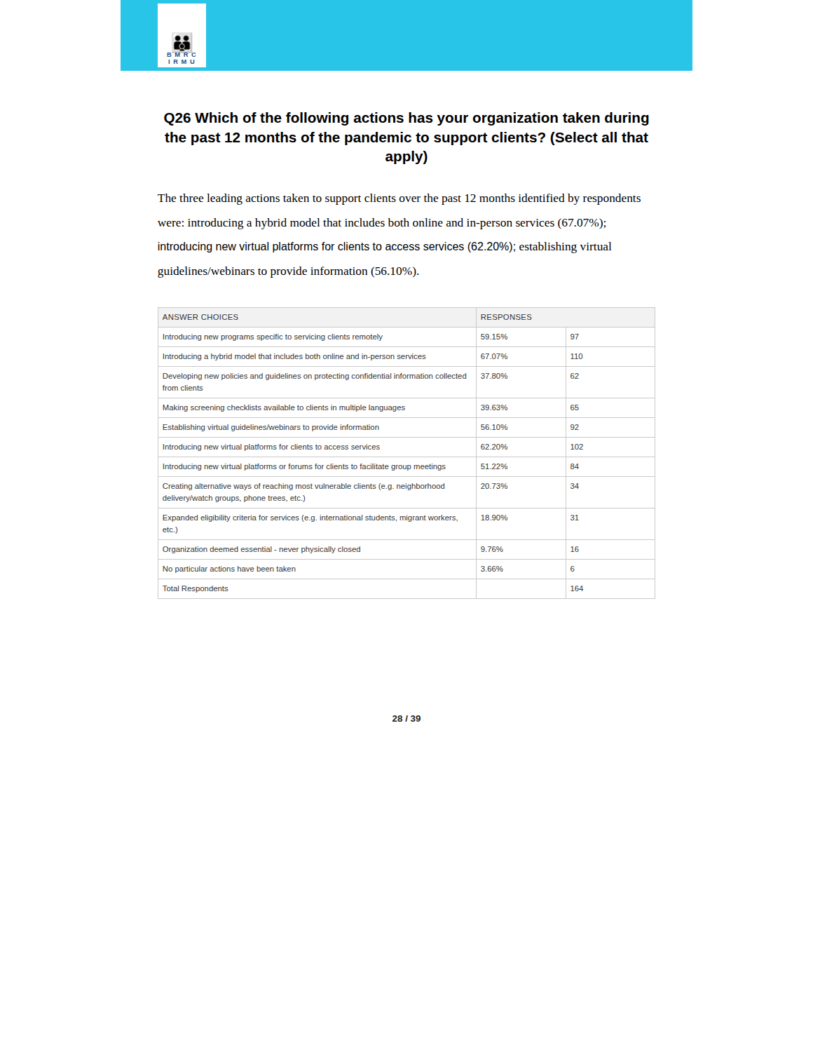👪
B M R C
I R M U
Q26 Which of the following actions has your organization taken during the past 12 months of the pandemic to support clients? (Select all that apply)
The three leading actions taken to support clients over the past 12 months identified by respondents were: introducing a hybrid model that includes both online and in-person services (67.07%); introducing new virtual platforms for clients to access services (62.20%); establishing virtual guidelines/webinars to provide information (56.10%).
| ANSWER CHOICES | RESPONSES |
| --- | --- |
| Introducing new programs specific to servicing clients remotely | 59.15% | 97 |
| Introducing a hybrid model that includes both online and in-person services | 67.07% | 110 |
| Developing new policies and guidelines on protecting confidential information collected from clients | 37.80% | 62 |
| Making screening checklists available to clients in multiple languages | 39.63% | 65 |
| Establishing virtual guidelines/webinars to provide information | 56.10% | 92 |
| Introducing new virtual platforms for clients to access services | 62.20% | 102 |
| Introducing new virtual platforms or forums for clients to facilitate group meetings | 51.22% | 84 |
| Creating alternative ways of reaching most vulnerable clients (e.g. neighborhood delivery/watch groups, phone trees, etc.) | 20.73% | 34 |
| Expanded eligibility criteria for services (e.g. international students, migrant workers, etc.) | 18.90% | 31 |
| Organization deemed essential - never physically closed | 9.76% | 16 |
| No particular actions have been taken | 3.66% | 6 |
| Total Respondents | | 164 |
28 / 39